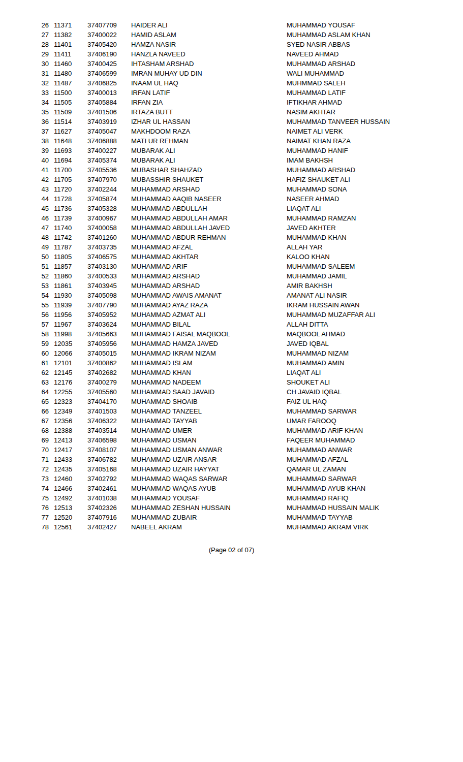| 26 | 11371 | 37407709 | HAIDER ALI | MUHAMMAD YOUSAF |
| 27 | 11382 | 37400022 | HAMID ASLAM | MUHAMMAD ASLAM KHAN |
| 28 | 11401 | 37405420 | HAMZA NASIR | SYED NASIR ABBAS |
| 29 | 11411 | 37406190 | HANZLA NAVEED | NAVEED AHMAD |
| 30 | 11460 | 37400425 | IHTASHAM ARSHAD | MUHAMMAD ARSHAD |
| 31 | 11480 | 37406599 | IMRAN MUHAY UD DIN | WALI MUHAMMAD |
| 32 | 11487 | 37406825 | INAAM UL HAQ | MUHMMAD SALEH |
| 33 | 11500 | 37400013 | IRFAN LATIF | MUHAMMAD LATIF |
| 34 | 11505 | 37405884 | IRFAN ZIA | IFTIKHAR AHMAD |
| 35 | 11509 | 37401506 | IRTAZA BUTT | NASIM AKHTAR |
| 36 | 11514 | 37403919 | IZHAR UL HASSAN | MUHAMMAD TANVEER HUSSAIN |
| 37 | 11627 | 37405047 | MAKHDOOM RAZA | NAIMET ALI VERK |
| 38 | 11648 | 37406888 | MATI UR REHMAN | NAIMAT KHAN RAZA |
| 39 | 11693 | 37400227 | MUBARAK ALI | MUHAMMAD HANIF |
| 40 | 11694 | 37405374 | MUBARAK ALI | IMAM BAKHSH |
| 41 | 11700 | 37405536 | MUBASHAR SHAHZAD | MUHAMMAD ARSHAD |
| 42 | 11705 | 37407970 | MUBASSHIR SHAUKET | HAFIZ SHAUKET ALI |
| 43 | 11720 | 37402244 | MUHAMMAD ARSHAD | MUHAMMAD SONA |
| 44 | 11728 | 37405874 | MUHAMMAD AAQIB NASEER | NASEER AHMAD |
| 45 | 11736 | 37405328 | MUHAMMAD ABDULLAH | LIAQAT ALI |
| 46 | 11739 | 37400967 | MUHAMMAD ABDULLAH AMAR | MUHAMMAD RAMZAN |
| 47 | 11740 | 37400058 | MUHAMMAD ABDULLAH JAVED | JAVED AKHTER |
| 48 | 11742 | 37401260 | MUHAMMAD ABDUR REHMAN | MUHAMMAD KHAN |
| 49 | 11787 | 37403735 | MUHAMMAD AFZAL | ALLAH YAR |
| 50 | 11805 | 37406575 | MUHAMMAD AKHTAR | KALOO KHAN |
| 51 | 11857 | 37403130 | MUHAMMAD ARIF | MUHAMMAD SALEEM |
| 52 | 11860 | 37400533 | MUHAMMAD ARSHAD | MUHAMMAD JAMIL |
| 53 | 11861 | 37403945 | MUHAMMAD ARSHAD | AMIR BAKHSH |
| 54 | 11930 | 37405098 | MUHAMMAD AWAIS AMANAT | AMANAT ALI NASIR |
| 55 | 11939 | 37407790 | MUHAMMAD AYAZ RAZA | IKRAM HUSSAIN AWAN |
| 56 | 11956 | 37405952 | MUHAMMAD AZMAT ALI | MUHAMMAD MUZAFFAR ALI |
| 57 | 11967 | 37403624 | MUHAMMAD BILAL | ALLAH DITTA |
| 58 | 11998 | 37405663 | MUHAMMAD FAISAL MAQBOOL | MAQBOOL AHMAD |
| 59 | 12035 | 37405956 | MUHAMMAD HAMZA JAVED | JAVED IQBAL |
| 60 | 12066 | 37405015 | MUHAMMAD IKRAM NIZAM | MUHAMMAD NIZAM |
| 61 | 12101 | 37400862 | MUHAMMAD ISLAM | MUHAMMAD AMIN |
| 62 | 12145 | 37402682 | MUHAMMAD KHAN | LIAQAT ALI |
| 63 | 12176 | 37400279 | MUHAMMAD NADEEM | SHOUKET ALI |
| 64 | 12255 | 37405560 | MUHAMMAD SAAD JAVAID | CH JAVAID IQBAL |
| 65 | 12323 | 37404170 | MUHAMMAD SHOAIB | FAIZ UL HAQ |
| 66 | 12349 | 37401503 | MUHAMMAD TANZEEL | MUHAMMAD SARWAR |
| 67 | 12356 | 37406322 | MUHAMMAD TAYYAB | UMAR FAROOQ |
| 68 | 12388 | 37403514 | MUHAMMAD UMER | MUHAMMAD ARIF KHAN |
| 69 | 12413 | 37406598 | MUHAMMAD USMAN | FAQEER MUHAMMAD |
| 70 | 12417 | 37408107 | MUHAMMAD USMAN ANWAR | MUHAMMAD ANWAR |
| 71 | 12433 | 37406782 | MUHAMMAD UZAIR ANSAR | MUHAMMAD AFZAL |
| 72 | 12435 | 37405168 | MUHAMMAD UZAIR HAYYAT | QAMAR UL ZAMAN |
| 73 | 12460 | 37402792 | MUHAMMAD WAQAS SARWAR | MUHAMMAD SARWAR |
| 74 | 12466 | 37402461 | MUHAMMAD WAQAS AYUB | MUHAMMAD AYUB KHAN |
| 75 | 12492 | 37401038 | MUHAMMAD YOUSAF | MUHAMMAD RAFIQ |
| 76 | 12513 | 37402326 | MUHAMMAD ZESHAN HUSSAIN | MUHAMMAD HUSSAIN MALIK |
| 77 | 12520 | 37407916 | MUHAMMAD ZUBAIR | MUHAMMAD TAYYAB |
| 78 | 12561 | 37402427 | NABEEL AKRAM | MUHAMMAD AKRAM VIRK |
(Page 02 of 07)